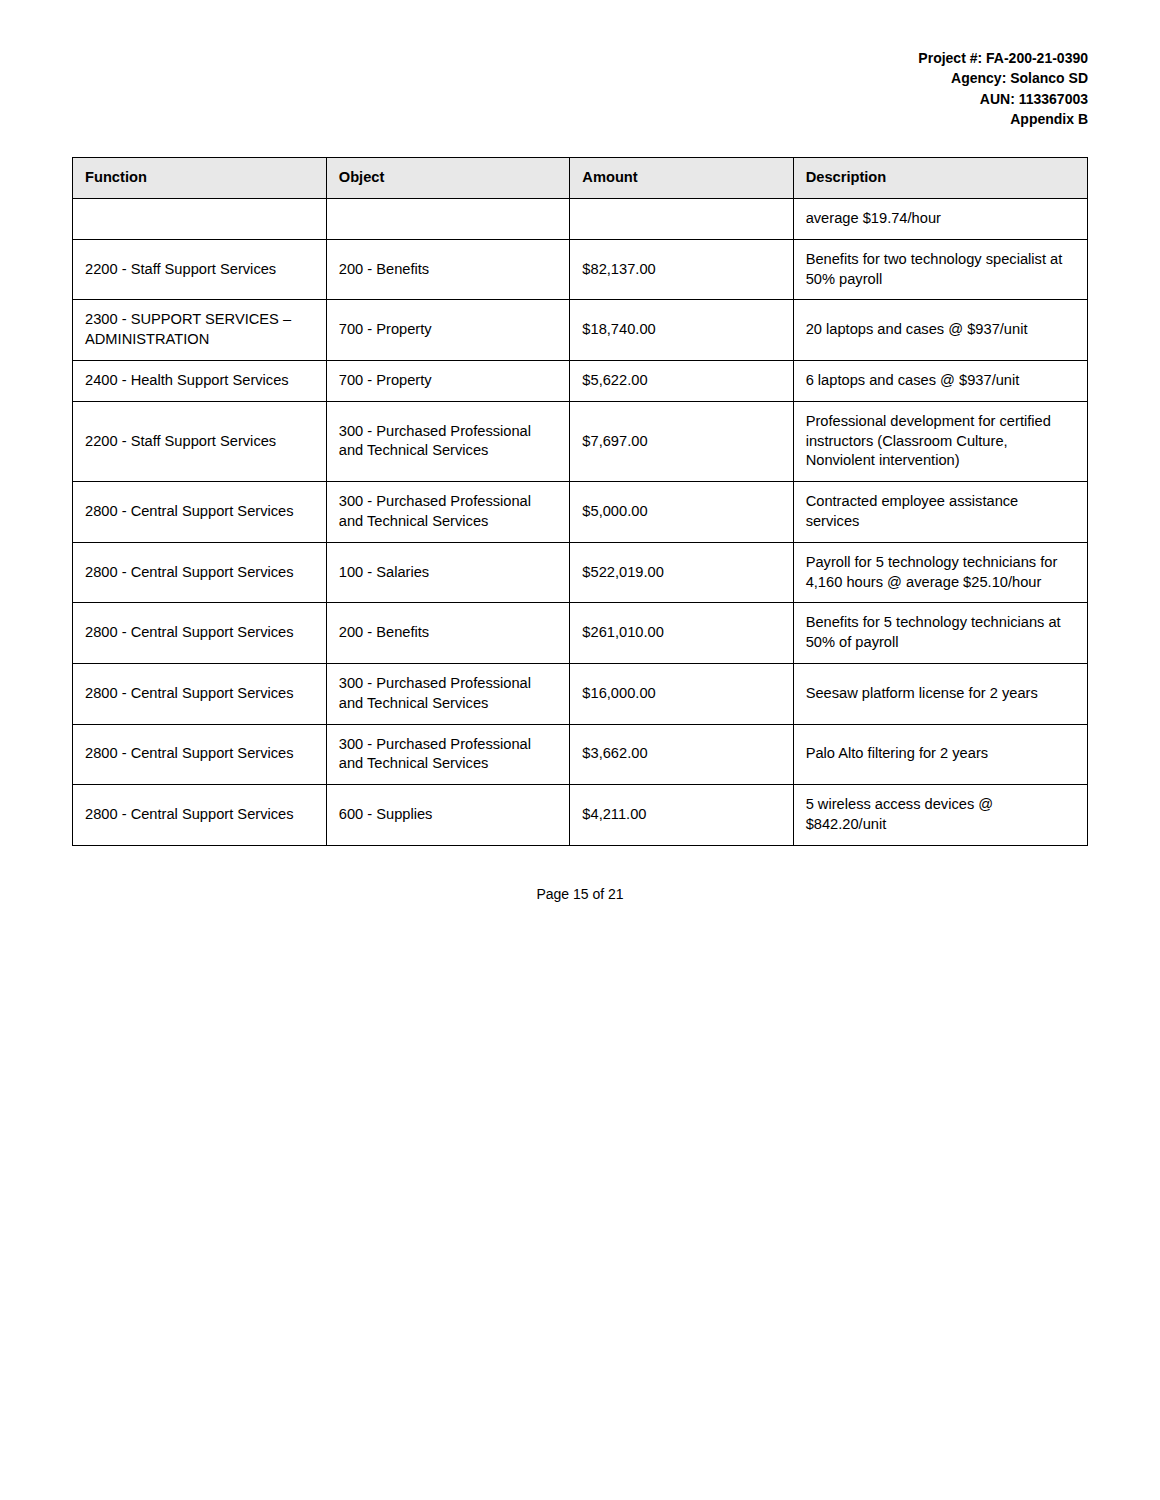Project #: FA-200-21-0390
Agency: Solanco SD
AUN: 113367003
Appendix B
| Function | Object | Amount | Description |
| --- | --- | --- | --- |
| | | | average $19.74/hour |
| 2200 - Staff Support Services | 200 - Benefits | $82,137.00 | Benefits for two technology specialist at 50% payroll |
| 2300 - SUPPORT SERVICES – ADMINISTRATION | 700 - Property | $18,740.00 | 20 laptops and cases @ $937/unit |
| 2400 - Health Support Services | 700 - Property | $5,622.00 | 6 laptops and cases @ $937/unit |
| 2200 - Staff Support Services | 300 - Purchased Professional and Technical Services | $7,697.00 | Professional development for certified instructors (Classroom Culture, Nonviolent intervention) |
| 2800 - Central Support Services | 300 - Purchased Professional and Technical Services | $5,000.00 | Contracted employee assistance services |
| 2800 - Central Support Services | 100 - Salaries | $522,019.00 | Payroll for 5 technology technicians for 4,160 hours @ average $25.10/hour |
| 2800 - Central Support Services | 200 - Benefits | $261,010.00 | Benefits for 5 technology technicians at 50% of payroll |
| 2800 - Central Support Services | 300 - Purchased Professional and Technical Services | $16,000.00 | Seesaw platform license for 2 years |
| 2800 - Central Support Services | 300 - Purchased Professional and Technical Services | $3,662.00 | Palo Alto filtering for 2 years |
| 2800 - Central Support Services | 600 - Supplies | $4,211.00 | 5 wireless access devices @ $842.20/unit |
Page 15 of 21